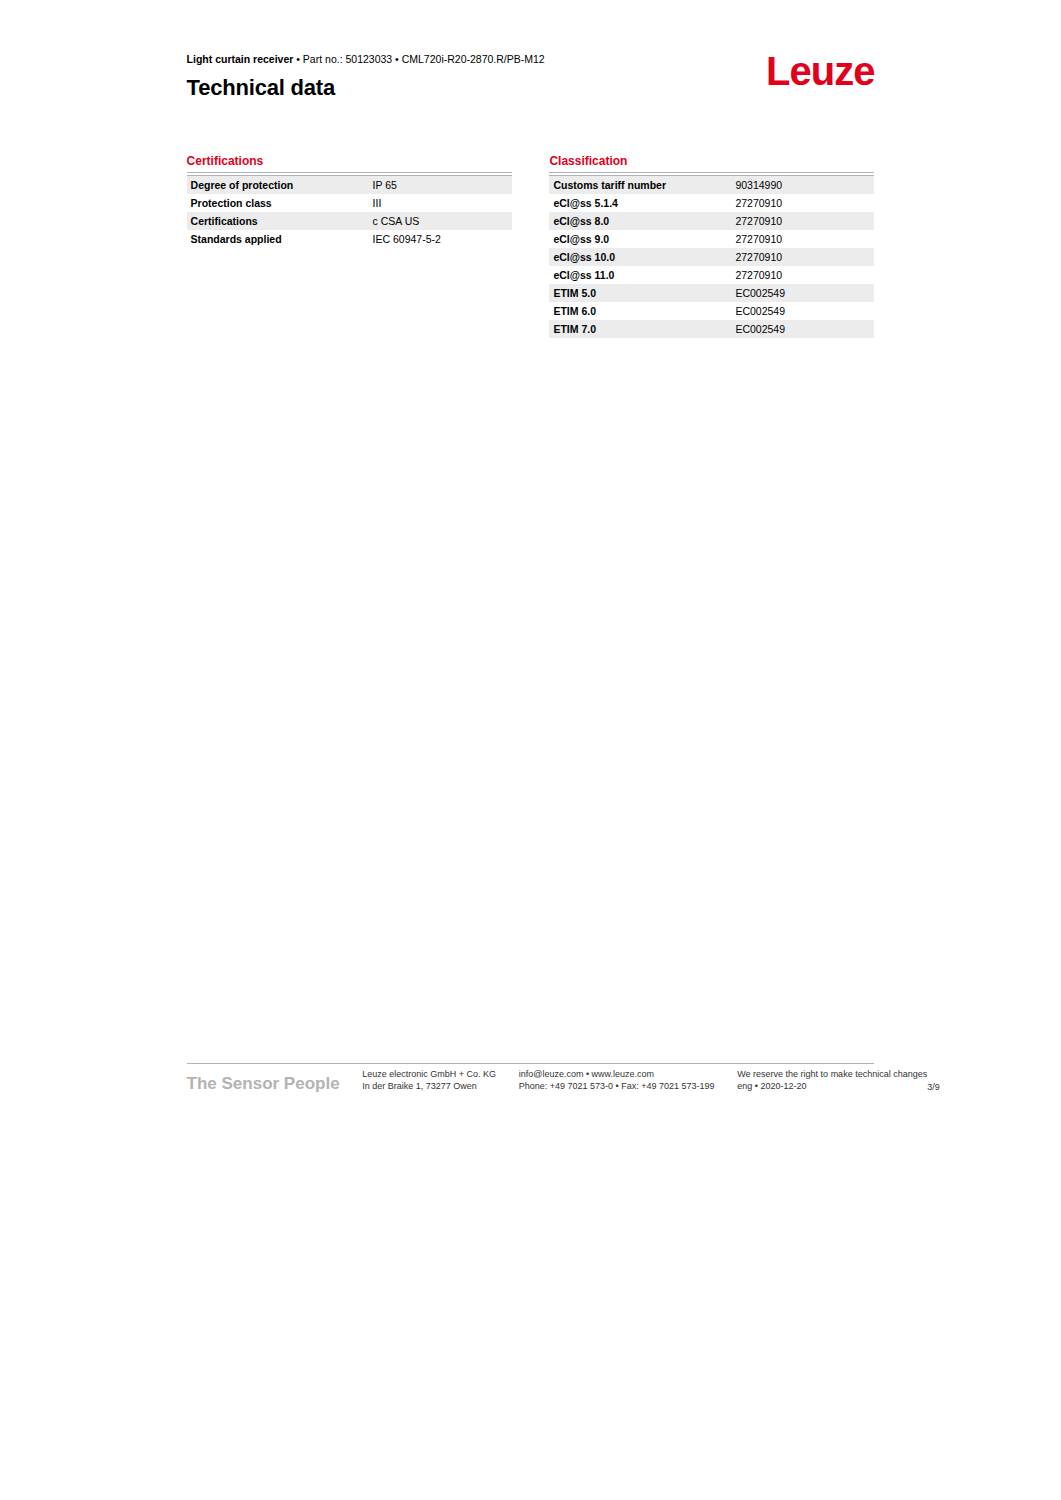Light curtain receiver • Part no.: 50123033 • CML720i-R20-2870.R/PB-M12
Technical data
Leuze
Certifications
| Degree of protection | IP 65 |
| Protection class | III |
| Certifications | c CSA US |
| Standards applied | IEC 60947-5-2 |
Classification
| Customs tariff number | 90314990 |
| eCl@ss 5.1.4 | 27270910 |
| eCl@ss 8.0 | 27270910 |
| eCl@ss 9.0 | 27270910 |
| eCl@ss 10.0 | 27270910 |
| eCl@ss 11.0 | 27270910 |
| ETIM 5.0 | EC002549 |
| ETIM 6.0 | EC002549 |
| ETIM 7.0 | EC002549 |
The Sensor People
Leuze electronic GmbH + Co. KG
In der Braike 1, 73277 Owen
info@leuze.com • www.leuze.com
Phone: +49 7021 573-0 • Fax: +49 7021 573-199
We reserve the right to make technical changes
eng • 2020-12-20
3/9